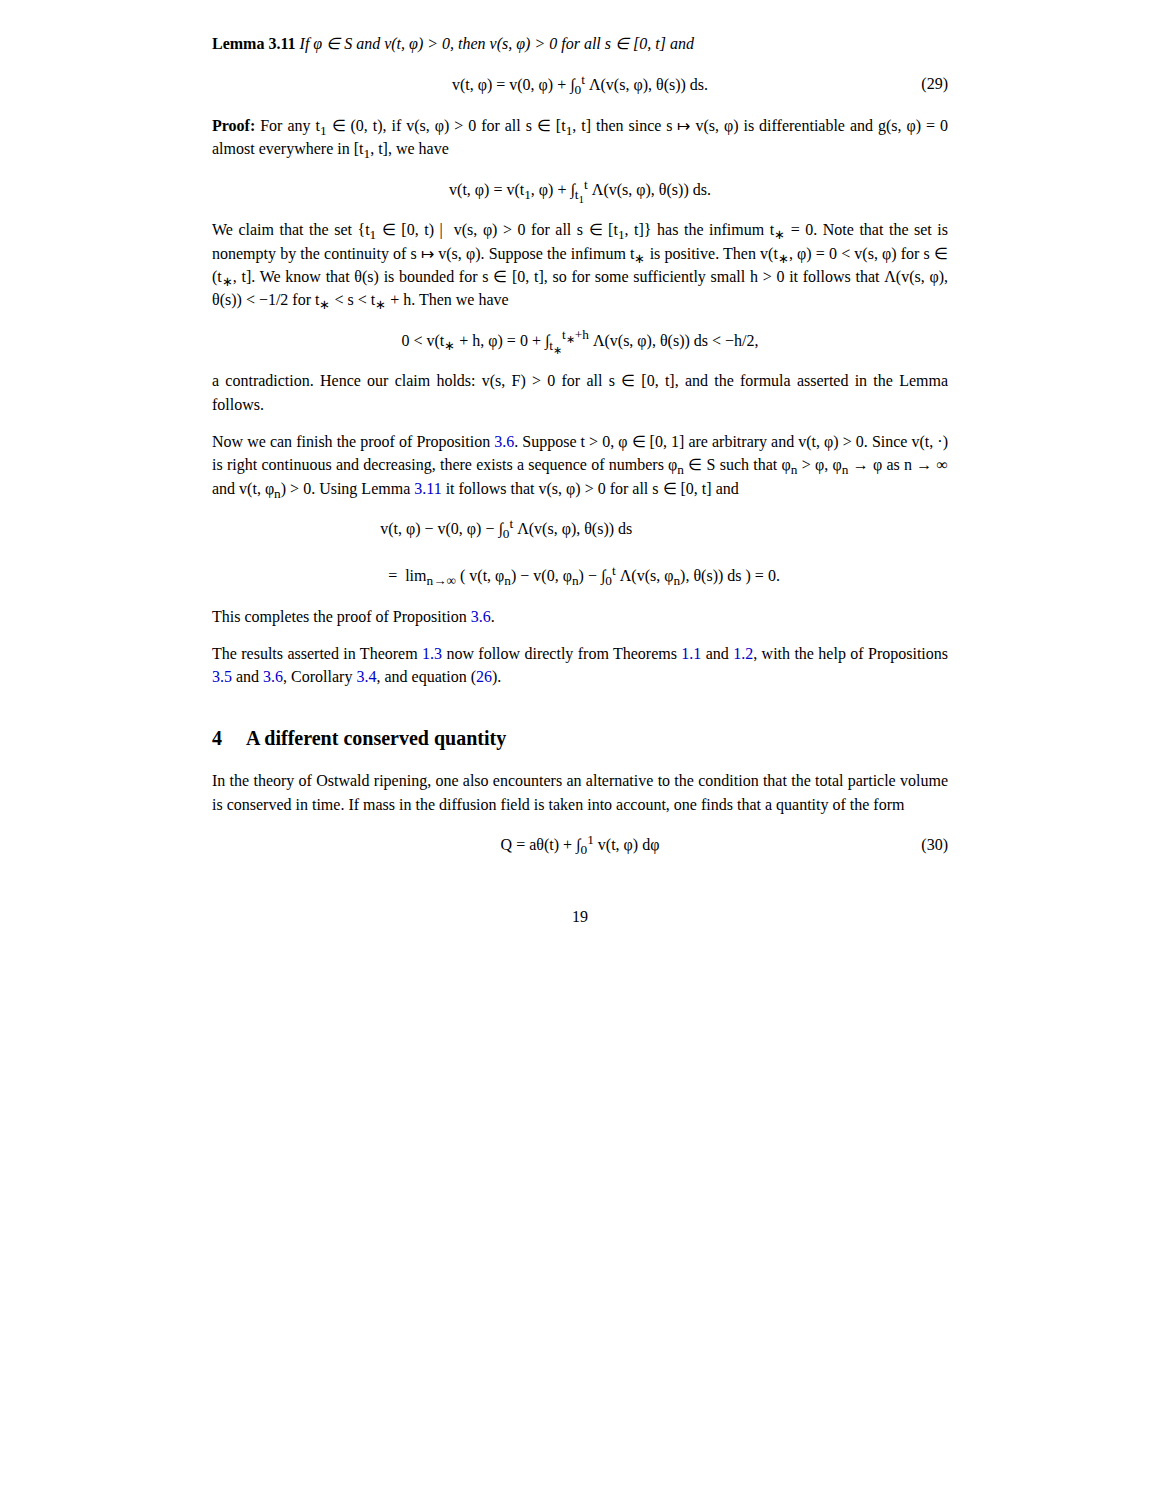Lemma 3.11 If φ ∈ S and v(t, φ) > 0, then v(s, φ) > 0 for all s ∈ [0, t] and
v(t, φ) = v(0, φ) + ∫0t Λ(v(s, φ), θ(s)) ds. (29)
Proof: For any t1 ∈ (0, t), if v(s, φ) > 0 for all s ∈ [t1, t] then since s ↦ v(s, φ) is differentiable and g(s, φ) = 0 almost everywhere in [t1, t], we have
v(t, φ) = v(t1, φ) + ∫t1t Λ(v(s, φ), θ(s)) ds.
We claim that the set {t1 ∈ [0, t) | v(s, φ) > 0 for all s ∈ [t1, t]} has the infimum t∗ = 0. Note that the set is nonempty by the continuity of s ↦ v(s, φ). Suppose the infimum t∗ is positive. Then v(t∗, φ) = 0 < v(s, φ) for s ∈ (t∗, t]. We know that θ(s) is bounded for s ∈ [0, t], so for some sufficiently small h > 0 it follows that Λ(v(s, φ), θ(s)) < −1/2 for t∗ < s < t∗ + h. Then we have
0 < v(t∗ + h, φ) = 0 + ∫t∗t∗+h Λ(v(s, φ), θ(s)) ds < −h/2,
a contradiction. Hence our claim holds: v(s, F) > 0 for all s ∈ [0, t], and the formula asserted in the Lemma follows.
Now we can finish the proof of Proposition 3.6. Suppose t > 0, φ ∈ [0, 1] are arbitrary and v(t, φ) > 0. Since v(t, ·) is right continuous and decreasing, there exists a sequence of numbers φn ∈ S such that φn > φ, φn → φ as n → ∞ and v(t, φn) > 0. Using Lemma 3.11 it follows that v(s, φ) > 0 for all s ∈ [0, t] and
v(t, φ) − v(0, φ) − ∫0t Λ(v(s, φ), θ(s)) ds
= limn→∞ ( v(t, φn) − v(0, φn) − ∫0t Λ(v(s, φn), θ(s)) ds ) = 0.
This completes the proof of Proposition 3.6.
The results asserted in Theorem 1.3 now follow directly from Theorems 1.1 and 1.2, with the help of Propositions 3.5 and 3.6, Corollary 3.4, and equation (26).
4 A different conserved quantity
In the theory of Ostwald ripening, one also encounters an alternative to the condition that the total particle volume is conserved in time. If mass in the diffusion field is taken into account, one finds that a quantity of the form
Q = aθ(t) + ∫01 v(t, φ) dφ (30)
19